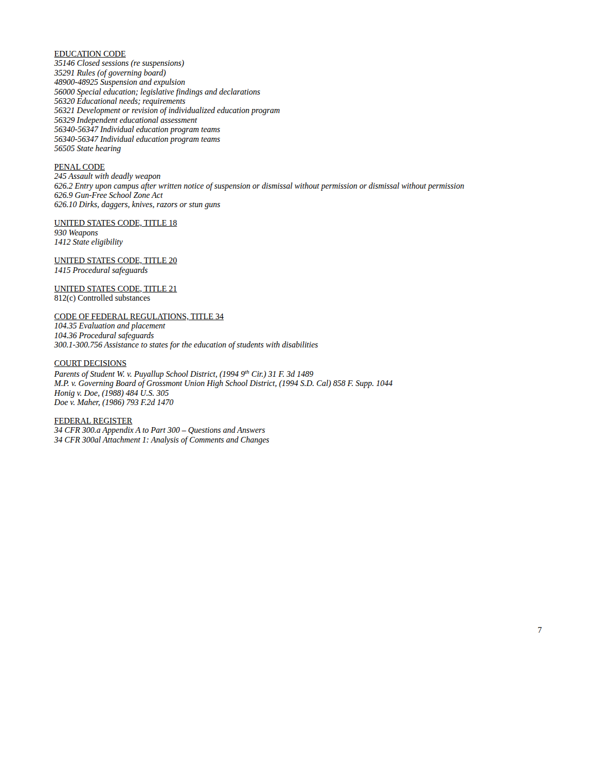EDUCATION CODE
35146 Closed sessions (re suspensions)
35291 Rules (of governing board)
48900-48925 Suspension and expulsion
56000 Special education; legislative findings and declarations
56320 Educational needs; requirements
56321 Development or revision of individualized education program
56329 Independent educational assessment
56340-56347 Individual education program teams
56340-56347 Individual education program teams
56505 State hearing
PENAL CODE
245 Assault with deadly weapon
626.2 Entry upon campus after written notice of suspension or dismissal without permission or dismissal without permission
626.9 Gun-Free School Zone Act
626.10 Dirks, daggers, knives, razors or stun guns
UNITED STATES CODE, TITLE 18
930 Weapons
1412 State eligibility
UNITED STATES CODE, TITLE 20
1415 Procedural safeguards
UNITED STATES CODE, TITLE 21
812(c) Controlled substances
CODE OF FEDERAL REGULATIONS, TITLE 34
104.35 Evaluation and placement
104.36 Procedural safeguards
300.1-300.756 Assistance to states for the education of students with disabilities
COURT DECISIONS
Parents of Student W. v. Puyallup School District, (1994 9th Cir.) 31 F. 3d 1489
M.P. v. Governing Board of Grossmont Union High School District, (1994 S.D. Cal) 858 F. Supp. 1044
Honig v. Doe, (1988) 484 U.S. 305
Doe v. Maher, (1986) 793 F.2d 1470
FEDERAL REGISTER
34 CFR 300.a Appendix A to Part 300 – Questions and Answers
34 CFR 300al Attachment 1: Analysis of Comments and Changes
7